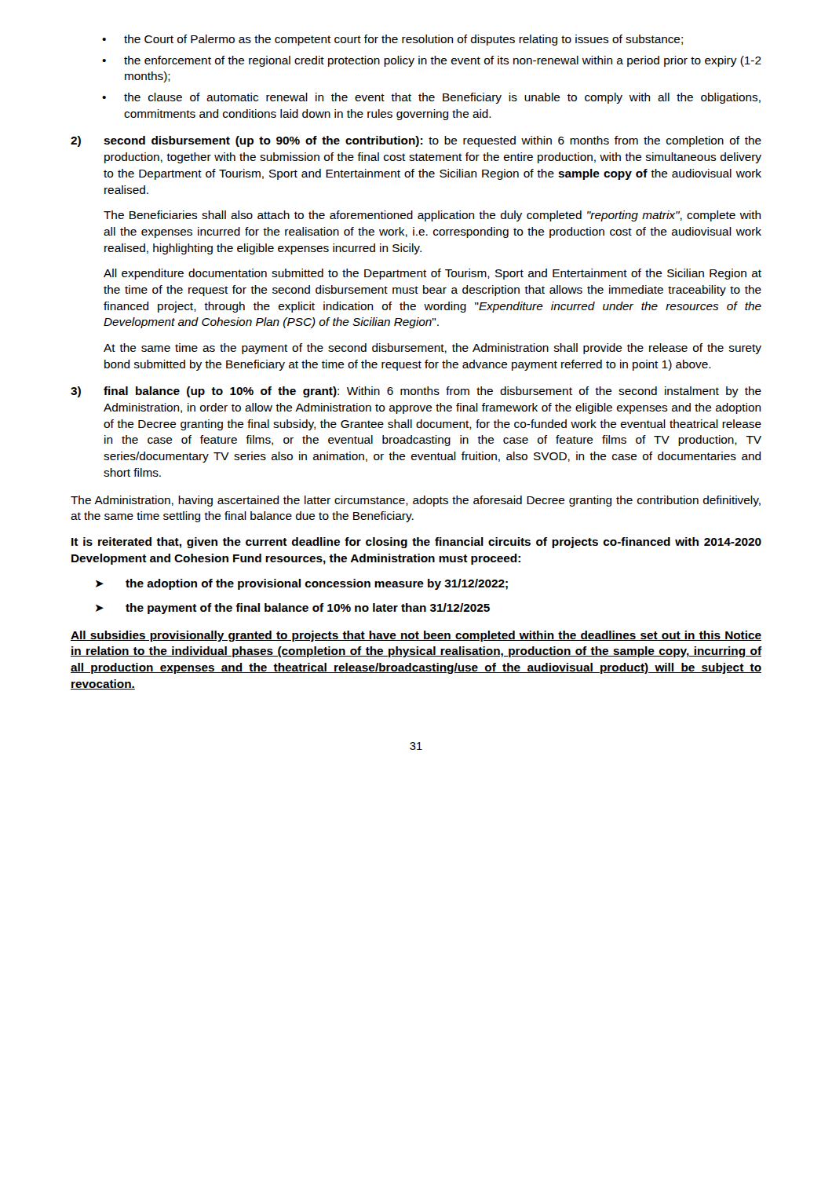the Court of Palermo as the competent court for the resolution of disputes relating to issues of substance;
the enforcement of the regional credit protection policy in the event of its non-renewal within a period prior to expiry (1-2 months);
the clause of automatic renewal in the event that the Beneficiary is unable to comply with all the obligations, commitments and conditions laid down in the rules governing the aid.
2)
second disbursement (up to 90% of the contribution): to be requested within 6 months from the completion of the production, together with the submission of the final cost statement for the entire production, with the simultaneous delivery to the Department of Tourism, Sport and Entertainment of the Sicilian Region of the sample copy of the audiovisual work realised.
The Beneficiaries shall also attach to the aforementioned application the duly completed "reporting matrix", complete with all the expenses incurred for the realisation of the work, i.e. corresponding to the production cost of the audiovisual work realised, highlighting the eligible expenses incurred in Sicily.
All expenditure documentation submitted to the Department of Tourism, Sport and Entertainment of the Sicilian Region at the time of the request for the second disbursement must bear a description that allows the immediate traceability to the financed project, through the explicit indication of the wording "Expenditure incurred under the resources of the Development and Cohesion Plan (PSC) of the Sicilian Region".
At the same time as the payment of the second disbursement, the Administration shall provide the release of the surety bond submitted by the Beneficiary at the time of the request for the advance payment referred to in point 1) above.
3)
final balance (up to 10% of the grant): Within 6 months from the disbursement of the second instalment by the Administration, in order to allow the Administration to approve the final framework of the eligible expenses and the adoption of the Decree granting the final subsidy, the Grantee shall document, for the co-funded work the eventual theatrical release in the case of feature films, or the eventual broadcasting in the case of feature films of TV production, TV series/documentary TV series also in animation, or the eventual fruition, also SVOD, in the case of documentaries and short films.
The Administration, having ascertained the latter circumstance, adopts the aforesaid Decree granting the contribution definitively, at the same time settling the final balance due to the Beneficiary.
It is reiterated that, given the current deadline for closing the financial circuits of projects co-financed with 2014-2020 Development and Cohesion Fund resources, the Administration must proceed:
the adoption of the provisional concession measure by 31/12/2022;
the payment of the final balance of 10% no later than 31/12/2025
All subsidies provisionally granted to projects that have not been completed within the deadlines set out in this Notice in relation to the individual phases (completion of the physical realisation, production of the sample copy, incurring of all production expenses and the theatrical release/broadcasting/use of the audiovisual product) will be subject to revocation.
31